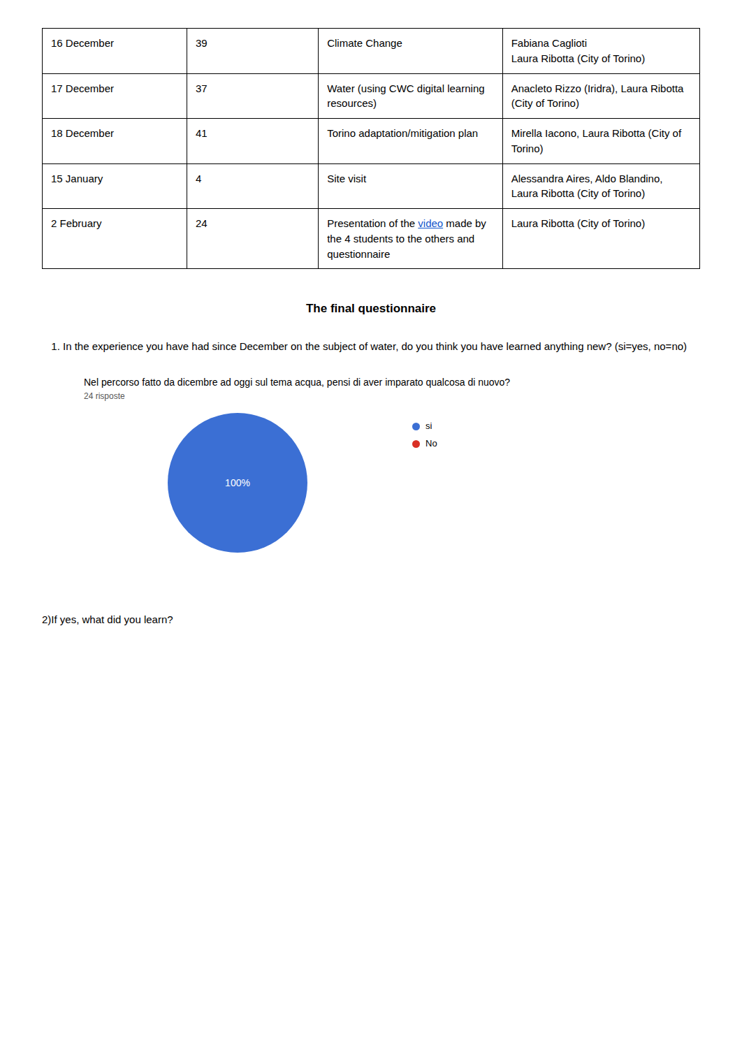| 16 December | 39 | Climate Change | Fabiana Caglioti Laura Ribotta (City of Torino) |
| 17 December | 37 | Water (using CWC digital learning resources) | Anacleto Rizzo (Iridra), Laura Ribotta (City of Torino) |
| 18 December | 41 | Torino adaptation/mitigation plan | Mirella Iacono, Laura Ribotta (City of Torino) |
| 15 January | 4 | Site visit | Alessandra Aires, Aldo Blandino, Laura Ribotta (City of Torino) |
| 2 February | 24 | Presentation of the video made by the 4 students to the others and questionnaire | Laura Ribotta (City of Torino) |
The final questionnaire
In the experience you have had since December on the subject of water, do you think you have learned anything new? (si=yes, no=no)
Nel percorso fatto da dicembre ad oggi sul tema acqua, pensi di aver imparato qualcosa di nuovo?
24 risposte
100%
si
No
2)If yes, what did you learn?